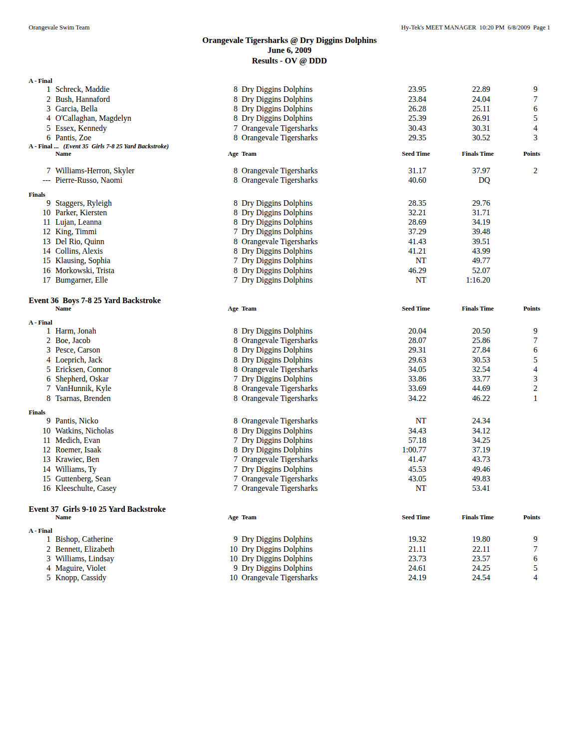Orangevale Swim Team Hy-Tek's MEET MANAGER 10:20 PM 6/8/2009 Page 1
Orangevale Tigersharks @ Dry Diggins Dolphins
June 6, 2009
Results - OV @ DDD
A - Final
| 1 | Schreck, Maddie | 8 | Dry Diggins Dolphins | 23.95 | 22.89 | 9 |
| 2 | Bush, Hannaford | 8 | Dry Diggins Dolphins | 23.84 | 24.04 | 7 |
| 3 | Garcia, Bella | 8 | Dry Diggins Dolphins | 26.28 | 25.11 | 6 |
| 4 | O'Callaghan, Magdelyn | 8 | Dry Diggins Dolphins | 25.39 | 26.91 | 5 |
| 5 | Essex, Kennedy | 7 | Orangevale Tigersharks | 30.43 | 30.31 | 4 |
| 6 | Pantis, Zoe | 8 | Orangevale Tigersharks | 29.35 | 30.52 | 3 |
A - Final ... (Event 35 Girls 7-8 25 Yard Backstroke)
| | Name | Age | Team | Seed Time | Finals Time | Points |
| --- | --- | --- | --- | --- | --- | --- |
| 7 | Williams-Herron, Skyler | 8 | Orangevale Tigersharks | 31.17 | 37.97 | 2 |
| --- | Pierre-Russo, Naomi | 8 | Orangevale Tigersharks | 40.60 | DQ | |
Finals
| 9 | Staggers, Ryleigh | 8 | Dry Diggins Dolphins | 28.35 | 29.76 | |
| 10 | Parker, Kiersten | 8 | Dry Diggins Dolphins | 32.21 | 31.71 | |
| 11 | Lujan, Leanna | 8 | Dry Diggins Dolphins | 28.69 | 34.19 | |
| 12 | King, Timmi | 7 | Dry Diggins Dolphins | 37.29 | 39.48 | |
| 13 | Del Rio, Quinn | 8 | Orangevale Tigersharks | 41.43 | 39.51 | |
| 14 | Collins, Alexis | 8 | Dry Diggins Dolphins | 41.21 | 43.99 | |
| 15 | Klausing, Sophia | 7 | Dry Diggins Dolphins | NT | 49.77 | |
| 16 | Morkowski, Trista | 8 | Dry Diggins Dolphins | 46.29 | 52.07 | |
| 17 | Bumgarner, Elle | 7 | Dry Diggins Dolphins | NT | 1:16.20 | |
Event 36 Boys 7-8 25 Yard Backstroke
| | Name | Age | Team | Seed Time | Finals Time | Points |
| --- | --- | --- | --- | --- | --- | --- |
A - Final
| 1 | Harm, Jonah | 8 | Dry Diggins Dolphins | 20.04 | 20.50 | 9 |
| 2 | Boe, Jacob | 8 | Orangevale Tigersharks | 28.07 | 25.86 | 7 |
| 3 | Pesce, Carson | 8 | Dry Diggins Dolphins | 29.31 | 27.84 | 6 |
| 4 | Loeprich, Jack | 8 | Dry Diggins Dolphins | 29.63 | 30.53 | 5 |
| 5 | Ericksen, Connor | 8 | Orangevale Tigersharks | 34.05 | 32.54 | 4 |
| 6 | Shepherd, Oskar | 7 | Dry Diggins Dolphins | 33.86 | 33.77 | 3 |
| 7 | VanHunnik, Kyle | 8 | Orangevale Tigersharks | 33.69 | 44.69 | 2 |
| 8 | Tsarnas, Brenden | 8 | Orangevale Tigersharks | 34.22 | 46.22 | 1 |
Finals
| 9 | Pantis, Nicko | 8 | Orangevale Tigersharks | NT | 24.34 | |
| 10 | Watkins, Nicholas | 8 | Dry Diggins Dolphins | 34.43 | 34.12 | |
| 11 | Medich, Evan | 7 | Dry Diggins Dolphins | 57.18 | 34.25 | |
| 12 | Roemer, Isaak | 8 | Dry Diggins Dolphins | 1:00.77 | 37.19 | |
| 13 | Krawiec, Ben | 7 | Orangevale Tigersharks | 41.47 | 43.73 | |
| 14 | Williams, Ty | 7 | Dry Diggins Dolphins | 45.53 | 49.46 | |
| 15 | Guttenberg, Sean | 7 | Orangevale Tigersharks | 43.05 | 49.83 | |
| 16 | Kleeschulte, Casey | 7 | Orangevale Tigersharks | NT | 53.41 | |
Event 37 Girls 9-10 25 Yard Backstroke
| | Name | Age | Team | Seed Time | Finals Time | Points |
| --- | --- | --- | --- | --- | --- | --- |
A - Final
| 1 | Bishop, Catherine | 9 | Dry Diggins Dolphins | 19.32 | 19.80 | 9 |
| 2 | Bennett, Elizabeth | 10 | Dry Diggins Dolphins | 21.11 | 22.11 | 7 |
| 3 | Williams, Lindsay | 10 | Dry Diggins Dolphins | 23.73 | 23.57 | 6 |
| 4 | Maguire, Violet | 9 | Dry Diggins Dolphins | 24.61 | 24.25 | 5 |
| 5 | Knopp, Cassidy | 10 | Orangevale Tigersharks | 24.19 | 24.54 | 4 |